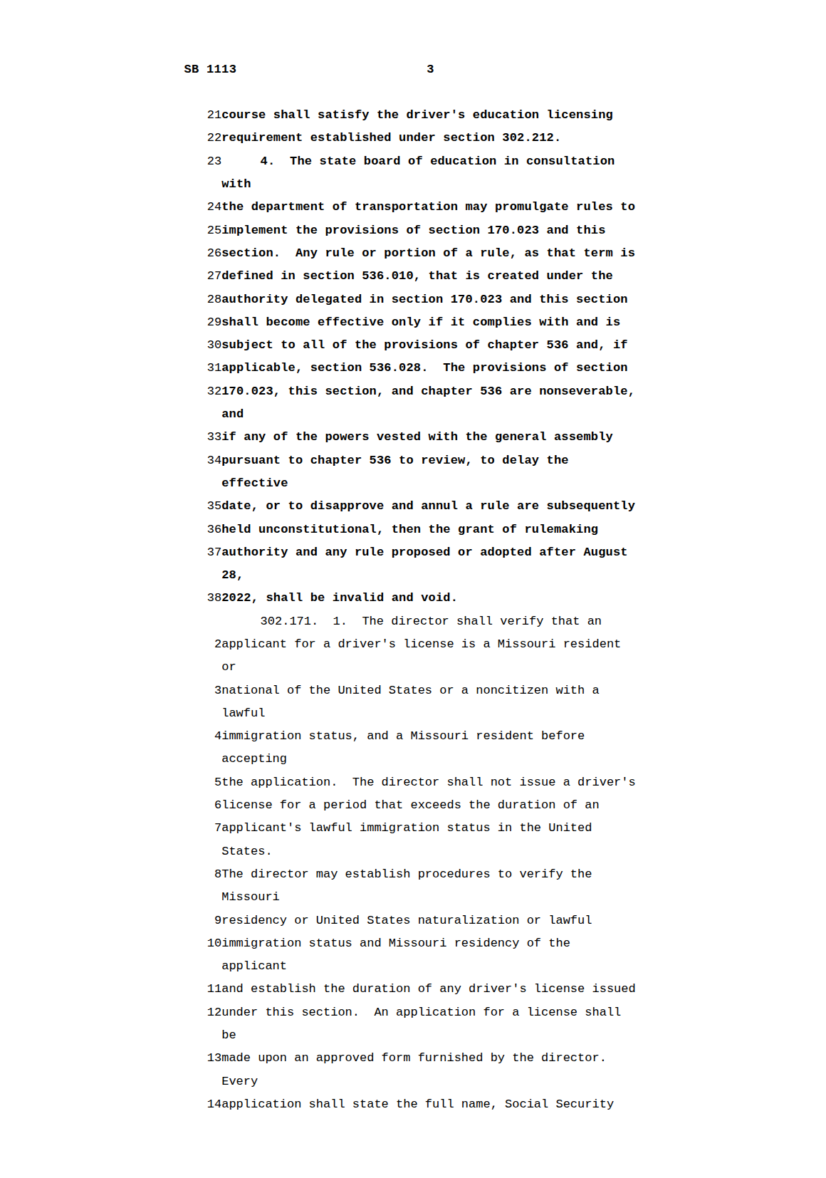SB 1113 3
| 21 | course shall satisfy the driver's education licensing |
| 22 | requirement established under section 302.212. |
| 23 | 4. The state board of education in consultation with |
| 24 | the department of transportation may promulgate rules to |
| 25 | implement the provisions of section 170.023 and this |
| 26 | section. Any rule or portion of a rule, as that term is |
| 27 | defined in section 536.010, that is created under the |
| 28 | authority delegated in section 170.023 and this section |
| 29 | shall become effective only if it complies with and is |
| 30 | subject to all of the provisions of chapter 536 and, if |
| 31 | applicable, section 536.028. The provisions of section |
| 32 | 170.023, this section, and chapter 536 are nonseverable, and |
| 33 | if any of the powers vested with the general assembly |
| 34 | pursuant to chapter 536 to review, to delay the effective |
| 35 | date, or to disapprove and annul a rule are subsequently |
| 36 | held unconstitutional, then the grant of rulemaking |
| 37 | authority and any rule proposed or adopted after August 28, |
| 38 | 2022, shall be invalid and void. |
| | 302.171. 1. The director shall verify that an |
| 2 | applicant for a driver's license is a Missouri resident or |
| 3 | national of the United States or a noncitizen with a lawful |
| 4 | immigration status, and a Missouri resident before accepting |
| 5 | the application. The director shall not issue a driver's |
| 6 | license for a period that exceeds the duration of an |
| 7 | applicant's lawful immigration status in the United States. |
| 8 | The director may establish procedures to verify the Missouri |
| 9 | residency or United States naturalization or lawful |
| 10 | immigration status and Missouri residency of the applicant |
| 11 | and establish the duration of any driver's license issued |
| 12 | under this section. An application for a license shall be |
| 13 | made upon an approved form furnished by the director. Every |
| 14 | application shall state the full name, Social Security |